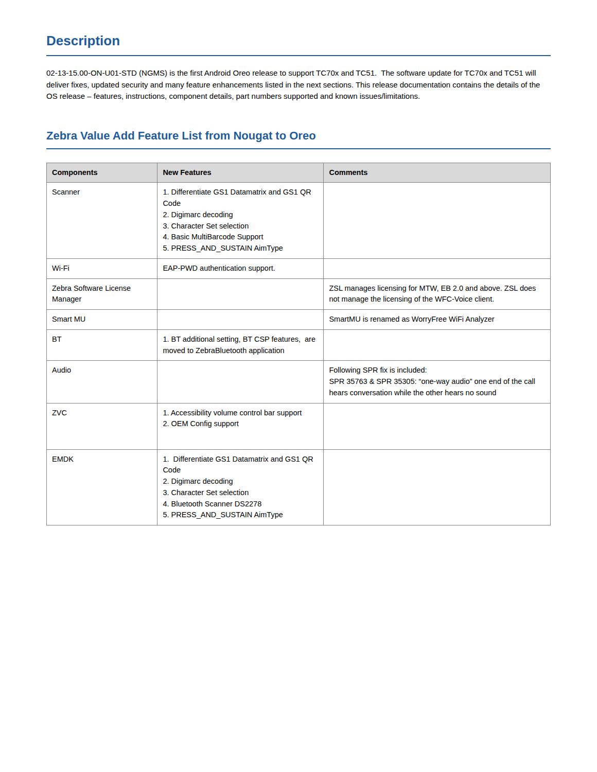Description
02-13-15.00-ON-U01-STD (NGMS) is the first Android Oreo release to support TC70x and TC51. The software update for TC70x and TC51 will deliver fixes, updated security and many feature enhancements listed in the next sections. This release documentation contains the details of the OS release – features, instructions, component details, part numbers supported and known issues/limitations.
Zebra Value Add Feature List from Nougat to Oreo
| Components | New Features | Comments |
| --- | --- | --- |
| Scanner | 1. Differentiate GS1 Datamatrix and GS1 QR Code 2. Digimarc decoding 3. Character Set selection 4. Basic MultiBarcode Support 5. PRESS_AND_SUSTAIN AimType | |
| Wi-Fi | EAP-PWD authentication support. | |
| Zebra Software License Manager | | ZSL manages licensing for MTW, EB 2.0 and above. ZSL does not manage the licensing of the WFC-Voice client. |
| Smart MU | | SmartMU is renamed as WorryFree WiFi Analyzer |
| BT | 1. BT additional setting, BT CSP features, are moved to ZebraBluetooth application | |
| Audio | | Following SPR fix is included: SPR 35763 & SPR 35305: “one-way audio” one end of the call hears conversation while the other hears no sound |
| ZVC | 1. Accessibility volume control bar support 2. OEM Config support | |
| EMDK | 1. Differentiate GS1 Datamatrix and GS1 QR Code 2. Digimarc decoding 3. Character Set selection 4. Bluetooth Scanner DS2278 5. PRESS_AND_SUSTAIN AimType | |